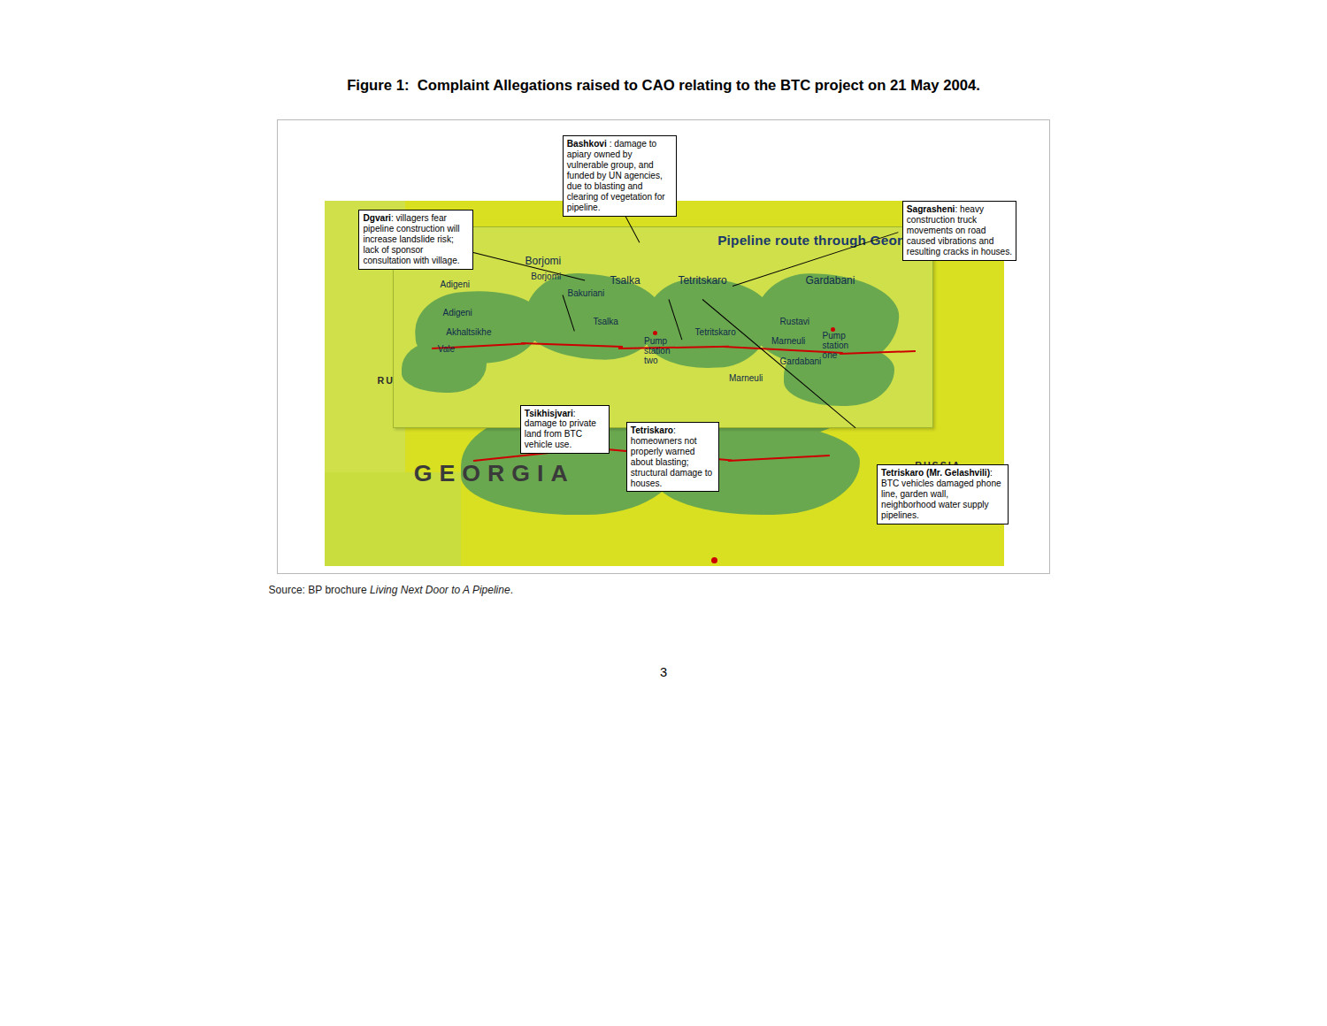Figure 1: Complaint Allegations raised to CAO relating to the BTC project on 21 May 2004.
RUSSIA
RUSSIA
GEORGIA
TURKEY
Tbilisi
See detail above
Pipeline route through Georgia
Borjomi
Borjomi
Adigeni
Adigeni
Akhaltsikhe
Vale
Bakuriani
Tsalka
Tsalka
Tetritskaro
Tetritskaro
Gardabani
Rustavi
Marneuli
Gardabani
Marneuli
Pump
station
two
Pump
station
one
Dgvari: villagers fear pipeline construction will increase landslide risk; lack of sponsor consultation with village.
Bashkovi : damage to apiary owned by vulnerable group, and funded by UN agencies, due to blasting and clearing of vegetation for pipeline.
Sagrasheni: heavy construction truck movements on road caused vibrations and resulting cracks in houses.
Tsikhisjvari: damage to private land from BTC vehicle use.
Tetriskaro: homeowners not properly warned about blasting; structural damage to houses.
Tetriskaro (Mr. Gelashvili): BTC vehicles damaged phone line, garden wall, neighborhood water supply pipelines.
Source: BP brochure Living Next Door to A Pipeline.
3